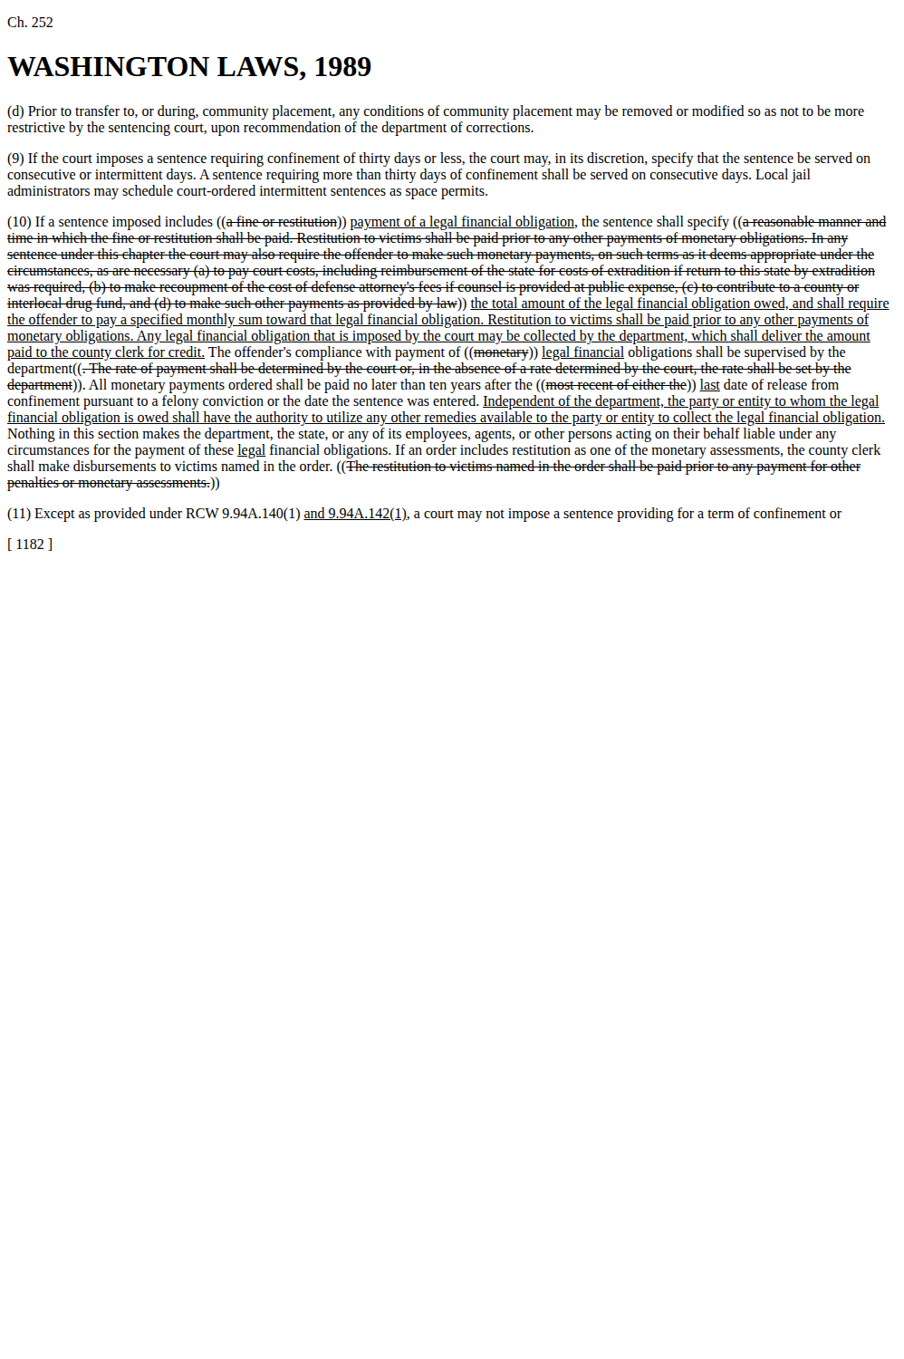Ch. 252
WASHINGTON LAWS, 1989
(d) Prior to transfer to, or during, community placement, any conditions of community placement may be removed or modified so as not to be more restrictive by the sentencing court, upon recommendation of the department of corrections.
(9) If the court imposes a sentence requiring confinement of thirty days or less, the court may, in its discretion, specify that the sentence be served on consecutive or intermittent days. A sentence requiring more than thirty days of confinement shall be served on consecutive days. Local jail administrators may schedule court-ordered intermittent sentences as space permits.
(10) If a sentence imposed includes ((a fine or restitution)) payment of a legal financial obligation, the sentence shall specify ((a reasonable manner and time in which the fine or restitution shall be paid. Restitution to victims shall be paid prior to any other payments of monetary obligations. In any sentence under this chapter the court may also require the offender to make such monetary payments, on such terms as it deems appropriate under the circumstances, as are necessary (a) to pay court costs, including reimbursement of the state for costs of extradition if return to this state by extradition was required, (b) to make recoupment of the cost of defense attorney's fees if counsel is provided at public expense, (c) to contribute to a county or interlocal drug fund, and (d) to make such other payments as provided by law)) the total amount of the legal financial obligation owed, and shall require the offender to pay a specified monthly sum toward that legal financial obligation. Restitution to victims shall be paid prior to any other payments of monetary obligations. Any legal financial obligation that is imposed by the court may be collected by the department, which shall deliver the amount paid to the county clerk for credit. The offender's compliance with payment of ((monetary)) legal financial obligations shall be supervised by the department((. The rate of payment shall be determined by the court or, in the absence of a rate determined by the court, the rate shall be set by the department)). All monetary payments ordered shall be paid no later than ten years after the ((most recent of either the)) last date of release from confinement pursuant to a felony conviction or the date the sentence was entered. Independent of the department, the party or entity to whom the legal financial obligation is owed shall have the authority to utilize any other remedies available to the party or entity to collect the legal financial obligation. Nothing in this section makes the department, the state, or any of its employees, agents, or other persons acting on their behalf liable under any circumstances for the payment of these legal financial obligations. If an order includes restitution as one of the monetary assessments, the county clerk shall make disbursements to victims named in the order. ((The restitution to victims named in the order shall be paid prior to any payment for other penalties or monetary assessments.))
(11) Except as provided under RCW 9.94A.140(1) and 9.94A.142(1), a court may not impose a sentence providing for a term of confinement or
[ 1182 ]